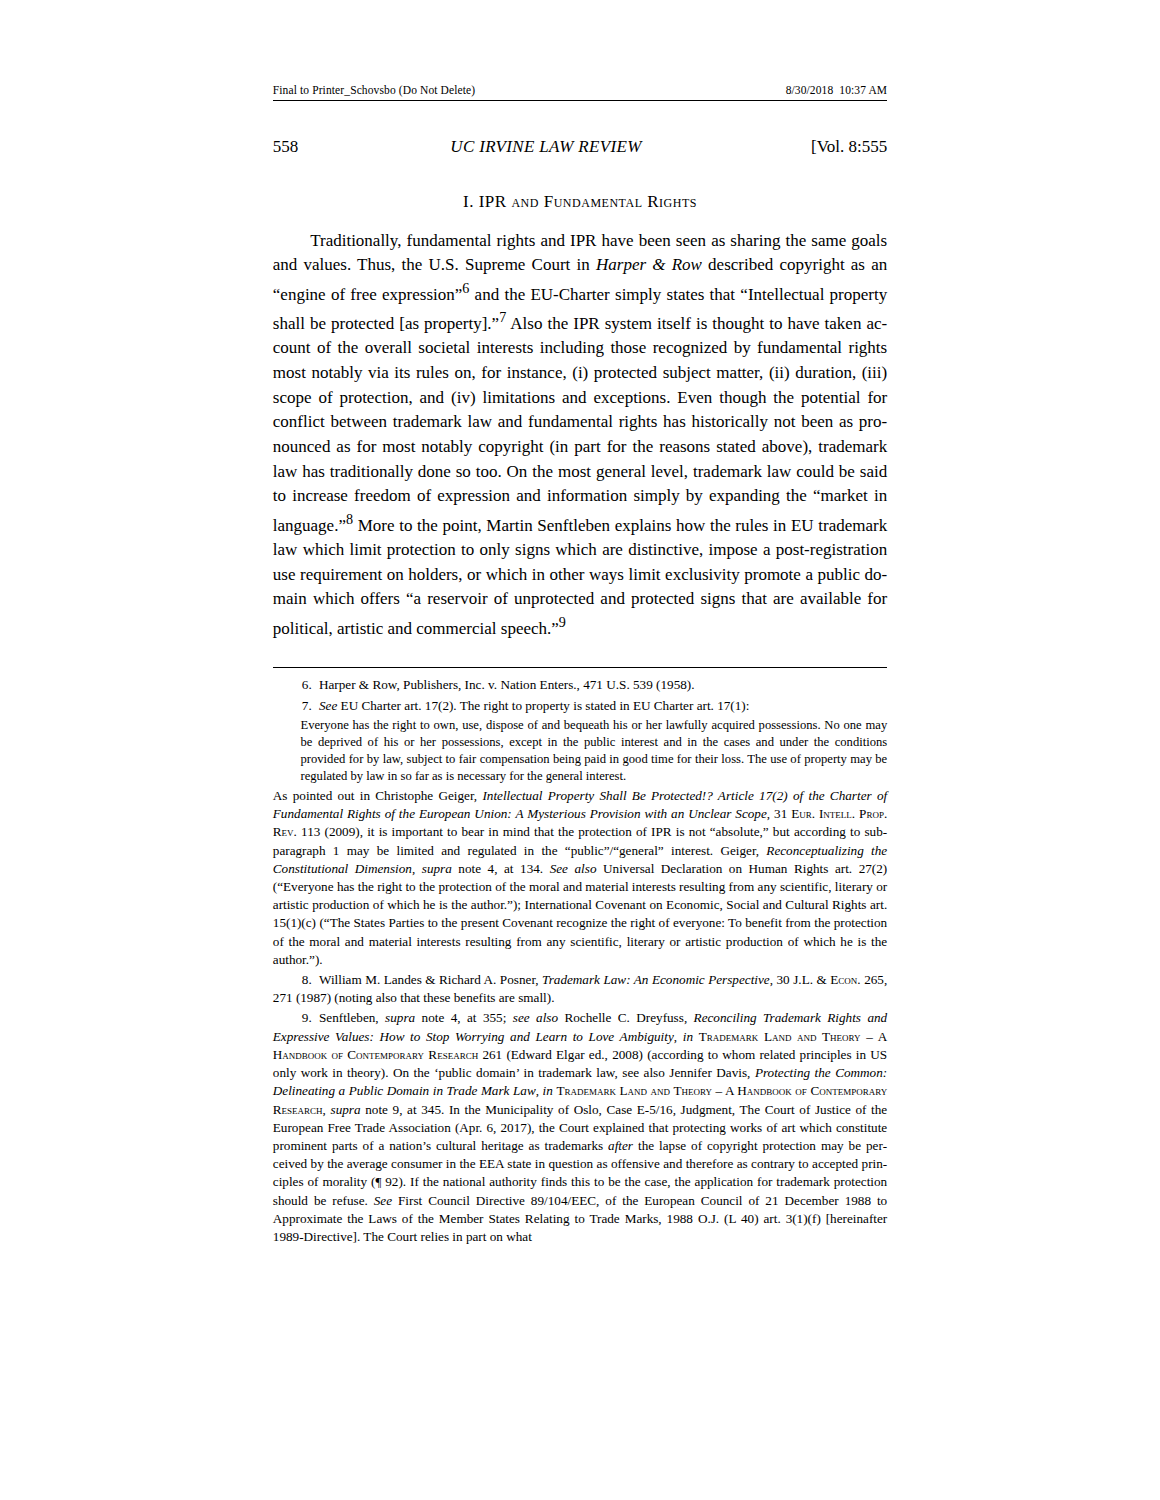Final to Printer_Schovsbo (Do Not Delete) 8/30/2018 10:37 AM
558 UC IRVINE LAW REVIEW [Vol. 8:555
I. IPR and Fundamental Rights
Traditionally, fundamental rights and IPR have been seen as sharing the same goals and values. Thus, the U.S. Supreme Court in Harper & Row described copyright as an “engine of free expression”6 and the EU-Charter simply states that “Intellectual property shall be protected [as property].”7 Also the IPR system itself is thought to have taken account of the overall societal interests including those recognized by fundamental rights most notably via its rules on, for instance, (i) protected subject matter, (ii) duration, (iii) scope of protection, and (iv) limitations and exceptions. Even though the potential for conflict between trademark law and fundamental rights has historically not been as pronounced as for most notably copyright (in part for the reasons stated above), trademark law has traditionally done so too. On the most general level, trademark law could be said to increase freedom of expression and information simply by expanding the “market in language.”8 More to the point, Martin Senftleben explains how the rules in EU trademark law which limit protection to only signs which are distinctive, impose a post-registration use requirement on holders, or which in other ways limit exclusivity promote a public domain which offers “a reservoir of unprotected and protected signs that are available for political, artistic and commercial speech.”9
6. Harper & Row, Publishers, Inc. v. Nation Enters., 471 U.S. 539 (1958).
7. See EU Charter art. 17(2). The right to property is stated in EU Charter art. 17(1):
Everyone has the right to own, use, dispose of and bequeath his or her lawfully acquired possessions. No one may be deprived of his or her possessions, except in the public interest and in the cases and under the conditions provided for by law, subject to fair compensation being paid in good time for their loss. The use of property may be regulated by law in so far as is necessary for the general interest.
As pointed out in Christophe Geiger, Intellectual Property Shall Be Protected!? Article 17(2) of the Charter of Fundamental Rights of the European Union: A Mysterious Provision with an Unclear Scope, 31 Eur. Intell. Prop. Rev. 113 (2009), it is important to bear in mind that the protection of IPR is not “absolute,” but according to subparagraph 1 may be limited and regulated in the “public”/“general” interest. Geiger, Reconceptualizing the Constitutional Dimension, supra note 4, at 134. See also Universal Declaration on Human Rights art. 27(2) (“Everyone has the right to the protection of the moral and material interests resulting from any scientific, literary or artistic production of which he is the author.”); International Covenant on Economic, Social and Cultural Rights art. 15(1)(c) (“The States Parties to the present Covenant recognize the right of everyone: To benefit from the protection of the moral and material interests resulting from any scientific, literary or artistic production of which he is the author.”).
8. William M. Landes & Richard A. Posner, Trademark Law: An Economic Perspective, 30 J.L. & Econ. 265, 271 (1987) (noting also that these benefits are small).
9. Senftleben, supra note 4, at 355; see also Rochelle C. Dreyfuss, Reconciling Trademark Rights and Expressive Values: How to Stop Worrying and Learn to Love Ambiguity, in Trademark Land and Theory – A Handbook of Contemporary Research 261 (Edward Elgar ed., 2008) (according to whom related principles in US only work in theory). On the ‘public domain’ in trademark law, see also Jennifer Davis, Protecting the Common: Delineating a Public Domain in Trade Mark Law, in Trademark Land and Theory – A Handbook of Contemporary Research, supra note 9, at 345. In the Municipality of Oslo, Case E-5/16, Judgment, The Court of Justice of the European Free Trade Association (Apr. 6, 2017), the Court explained that protecting works of art which constitute prominent parts of a nation’s cultural heritage as trademarks after the lapse of copyright protection may be perceived by the average consumer in the EEA state in question as offensive and therefore as contrary to accepted principles of morality (¶ 92). If the national authority finds this to be the case, the application for trademark protection should be refuse. See First Council Directive 89/104/EEC, of the European Council of 21 December 1988 to Approximate the Laws of the Member States Relating to Trade Marks, 1988 O.J. (L 40) art. 3(1)(f) [hereinafter 1989-Directive]. The Court relies in part on what